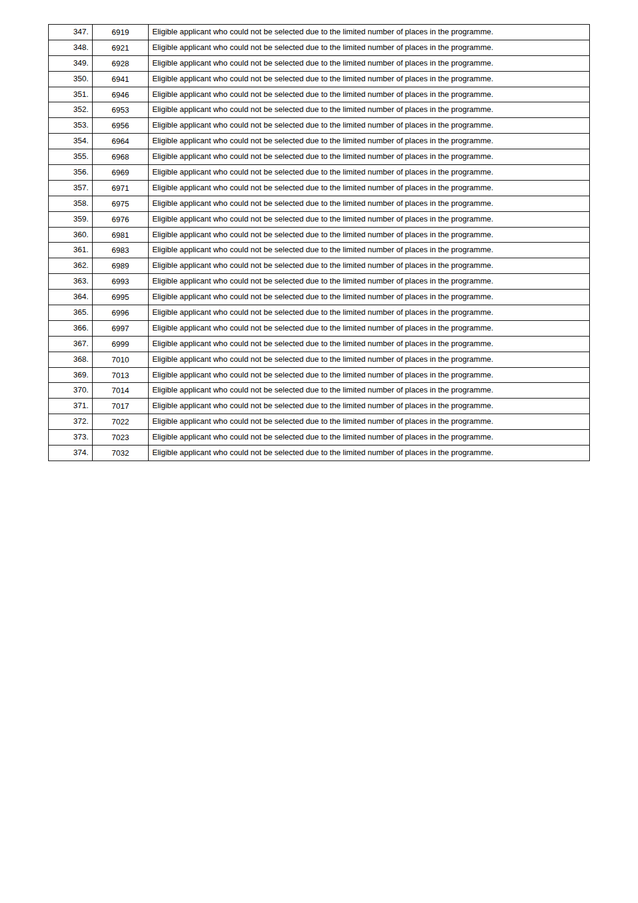| 347. | 6919 | Eligible applicant who could not be selected due to the limited number of places in the programme. |
| 348. | 6921 | Eligible applicant who could not be selected due to the limited number of places in the programme. |
| 349. | 6928 | Eligible applicant who could not be selected due to the limited number of places in the programme. |
| 350. | 6941 | Eligible applicant who could not be selected due to the limited number of places in the programme. |
| 351. | 6946 | Eligible applicant who could not be selected due to the limited number of places in the programme. |
| 352. | 6953 | Eligible applicant who could not be selected due to the limited number of places in the programme. |
| 353. | 6956 | Eligible applicant who could not be selected due to the limited number of places in the programme. |
| 354. | 6964 | Eligible applicant who could not be selected due to the limited number of places in the programme. |
| 355. | 6968 | Eligible applicant who could not be selected due to the limited number of places in the programme. |
| 356. | 6969 | Eligible applicant who could not be selected due to the limited number of places in the programme. |
| 357. | 6971 | Eligible applicant who could not be selected due to the limited number of places in the programme. |
| 358. | 6975 | Eligible applicant who could not be selected due to the limited number of places in the programme. |
| 359. | 6976 | Eligible applicant who could not be selected due to the limited number of places in the programme. |
| 360. | 6981 | Eligible applicant who could not be selected due to the limited number of places in the programme. |
| 361. | 6983 | Eligible applicant who could not be selected due to the limited number of places in the programme. |
| 362. | 6989 | Eligible applicant who could not be selected due to the limited number of places in the programme. |
| 363. | 6993 | Eligible applicant who could not be selected due to the limited number of places in the programme. |
| 364. | 6995 | Eligible applicant who could not be selected due to the limited number of places in the programme. |
| 365. | 6996 | Eligible applicant who could not be selected due to the limited number of places in the programme. |
| 366. | 6997 | Eligible applicant who could not be selected due to the limited number of places in the programme. |
| 367. | 6999 | Eligible applicant who could not be selected due to the limited number of places in the programme. |
| 368. | 7010 | Eligible applicant who could not be selected due to the limited number of places in the programme. |
| 369. | 7013 | Eligible applicant who could not be selected due to the limited number of places in the programme. |
| 370. | 7014 | Eligible applicant who could not be selected due to the limited number of places in the programme. |
| 371. | 7017 | Eligible applicant who could not be selected due to the limited number of places in the programme. |
| 372. | 7022 | Eligible applicant who could not be selected due to the limited number of places in the programme. |
| 373. | 7023 | Eligible applicant who could not be selected due to the limited number of places in the programme. |
| 374. | 7032 | Eligible applicant who could not be selected due to the limited number of places in the programme. |